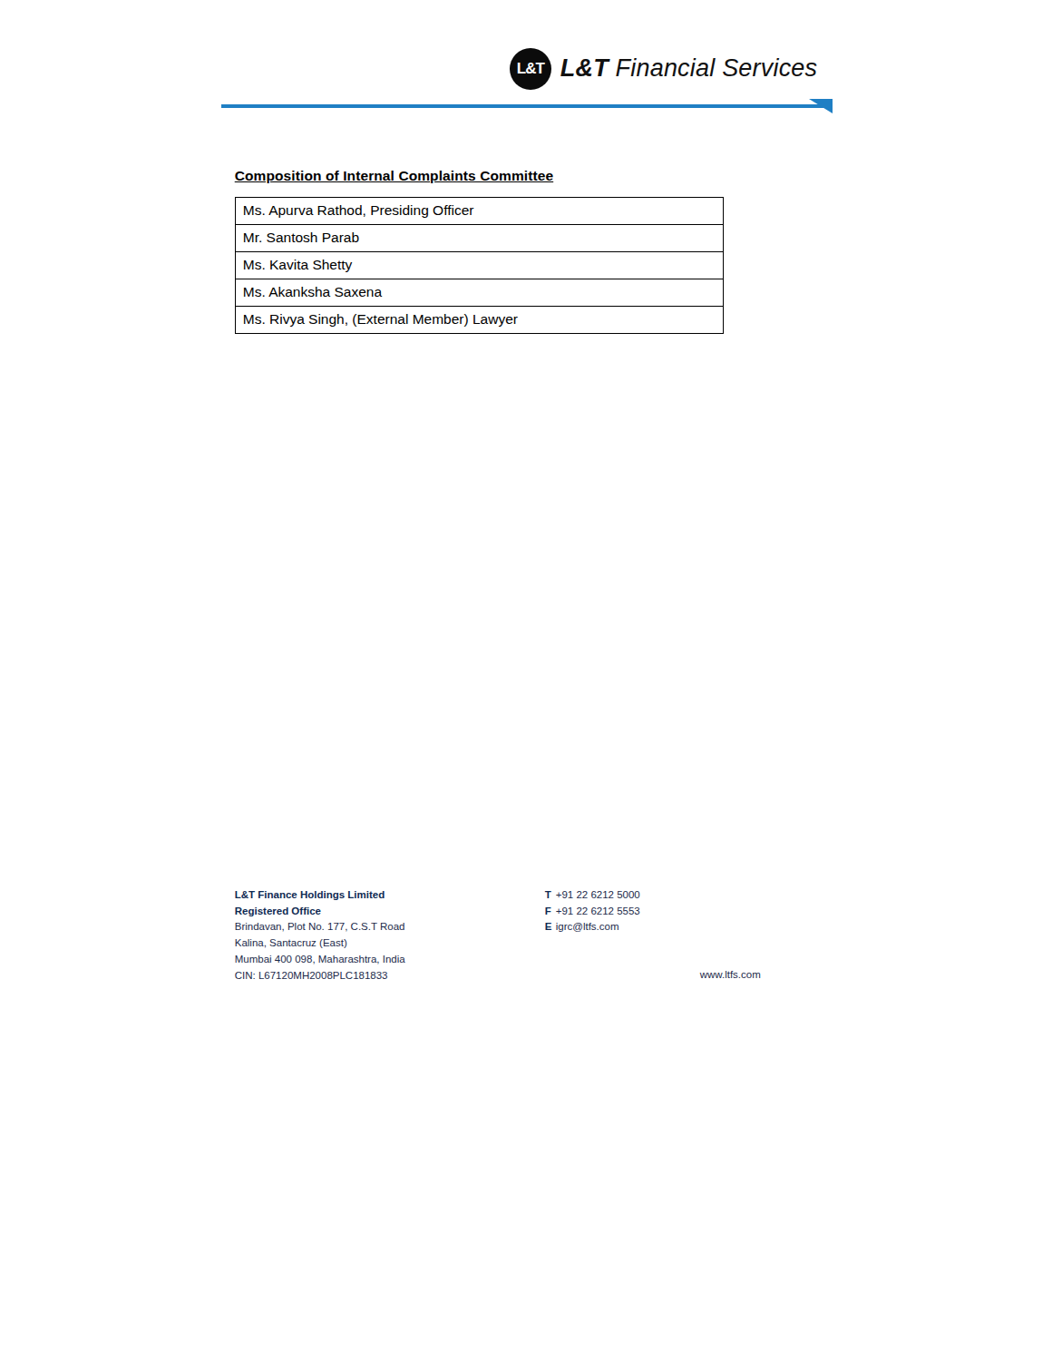L&T
L&T Financial Services
Composition of Internal Complaints Committee
| Ms. Apurva Rathod, Presiding Officer |
| Mr. Santosh Parab |
| Ms. Kavita Shetty |
| Ms. Akanksha Saxena |
| Ms. Rivya Singh, (External Member) Lawyer |
L&T Finance Holdings Limited
Registered Office
Brindavan, Plot No. 177, C.S.T Road
Kalina, Santacruz (East)
Mumbai 400 098, Maharashtra, India
CIN: L67120MH2008PLC181833
T+91 22 6212 5000
F+91 22 6212 5553
Eigrc@ltfs.com
www.ltfs.com